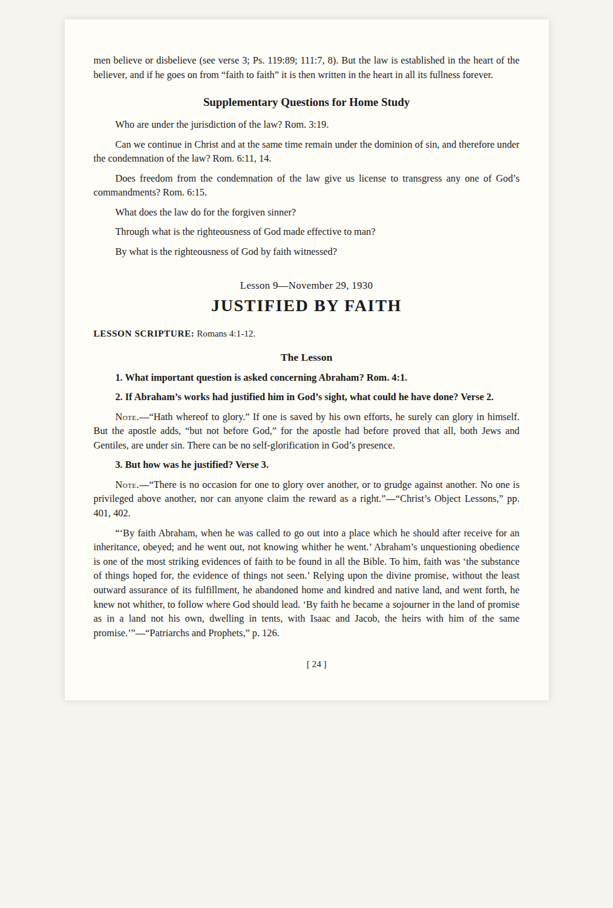men believe or disbelieve (see verse 3; Ps. 119:89; 111:7, 8). But the law is established in the heart of the believer, and if he goes on from “faith to faith” it is then written in the heart in all its fullness forever.
Supplementary Questions for Home Study
Who are under the jurisdiction of the law? Rom. 3:19.
Can we continue in Christ and at the same time remain under the dominion of sin, and therefore under the condemnation of the law? Rom. 6:11, 14.
Does freedom from the condemnation of the law give us license to transgress any one of God’s commandments? Rom. 6:15.
What does the law do for the forgiven sinner?
Through what is the righteousness of God made effective to man?
By what is the righteousness of God by faith witnessed?
Lesson 9—November 29, 1930
JUSTIFIED BY FAITH
LESSON SCRIPTURE: Romans 4:1-12.
The Lesson
1. What important question is asked concerning Abraham? Rom. 4:1.
2. If Abraham’s works had justified him in God’s sight, what could he have done? Verse 2.
Note.—“Hath whereof to glory.” If one is saved by his own efforts, he surely can glory in himself. But the apostle adds, “but not before God,” for the apostle had before proved that all, both Jews and Gentiles, are under sin. There can be no self-glorification in God’s presence.
3. But how was he justified? Verse 3.
Note.—“There is no occasion for one to glory over another, or to grudge against another. No one is privileged above another, nor can anyone claim the reward as a right.”—“Christ’s Object Lessons,” pp. 401, 402.
“‘By faith Abraham, when he was called to go out into a place which he should after receive for an inheritance, obeyed; and he went out, not knowing whither he went.’ Abraham’s unquestioning obedience is one of the most striking evidences of faith to be found in all the Bible. To him, faith was ‘the substance of things hoped for, the evidence of things not seen.’ Relying upon the divine promise, without the least outward assurance of its fulfillment, he abandoned home and kindred and native land, and went forth, he knew not whither, to follow where God should lead. ‘By faith he became a sojourner in the land of promise as in a land not his own, dwelling in tents, with Isaac and Jacob, the heirs with him of the same promise.’”—“Patriarchs and Prophets,” p. 126.
[ 24 ]